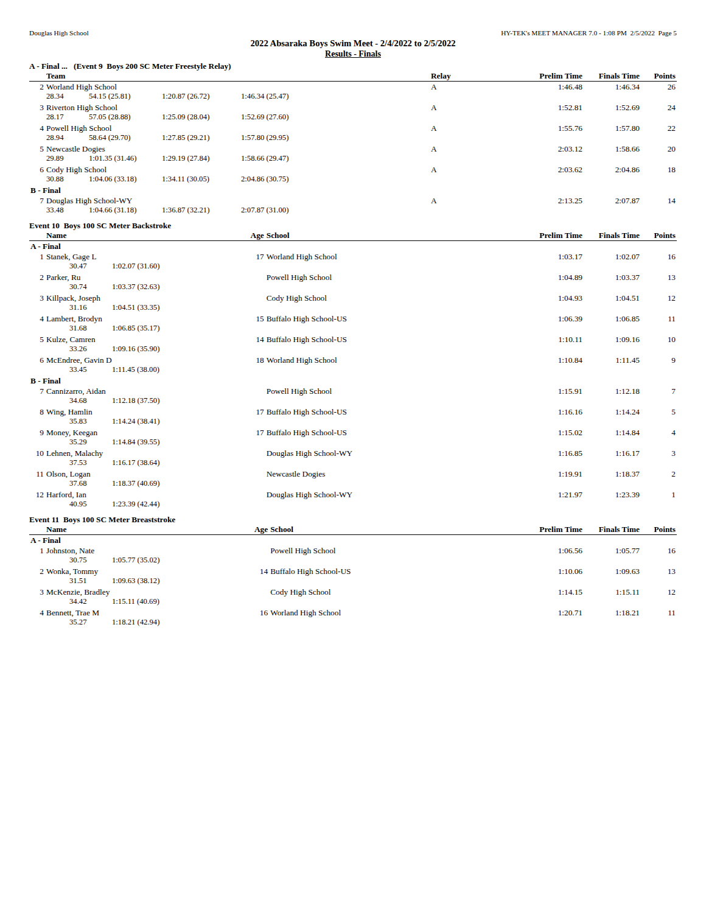Douglas High School
HY-TEK's MEET MANAGER 7.0 - 1:08 PM 2/5/2022 Page 5
2022 Absaraka Boys Swim Meet - 2/4/2022 to 2/5/2022
Results - Finals
A - Final ... (Event 9 Boys 200 SC Meter Freestyle Relay)
| | Team | Relay | Prelim Time | Finals Time | Points |
| --- | --- | --- | --- | --- | --- |
| 2 | Worland High School | A | 1:46.48 | 1:46.34 | 26 |
| | 28.34 54.15 (25.81) 1:20.87 (26.72) 1:46.34 (25.47) |
| 3 | Riverton High School | A | 1:52.81 | 1:52.69 | 24 |
| | 28.17 57.05 (28.88) 1:25.09 (28.04) 1:52.69 (27.60) |
| 4 | Powell High School | A | 1:55.76 | 1:57.80 | 22 |
| | 28.94 58.64 (29.70) 1:27.85 (29.21) 1:57.80 (29.95) |
| 5 | Newcastle Dogies | A | 2:03.12 | 1:58.66 | 20 |
| | 29.89 1:01.35 (31.46) 1:29.19 (27.84) 1:58.66 (29.47) |
| 6 | Cody High School | A | 2:03.62 | 2:04.86 | 18 |
| | 30.88 1:04.06 (33.18) 1:34.11 (30.05) 2:04.86 (30.75) |
| B - Final |
| 7 | Douglas High School-WY | A | 2:13.25 | 2:07.87 | 14 |
| | 33.48 1:04.66 (31.18) 1:36.87 (32.21) 2:07.87 (31.00) |
Event 10 Boys 100 SC Meter Backstroke
| | Name | Age | School | Prelim Time | Finals Time | Points |
| --- | --- | --- | --- | --- | --- | --- |
| A - Final |
| 1 | Stanek, Gage L | 17 | Worland High School | 1:03.17 | 1:02.07 | 16 |
| | 30.47 1:02.07 (31.60) |
| 2 | Parker, Ru | | Powell High School | 1:04.89 | 1:03.37 | 13 |
| | 30.74 1:03.37 (32.63) |
| 3 | Killpack, Joseph | | Cody High School | 1:04.93 | 1:04.51 | 12 |
| | 31.16 1:04.51 (33.35) |
| 4 | Lambert, Brodyn | 15 | Buffalo High School-US | 1:06.39 | 1:06.85 | 11 |
| | 31.68 1:06.85 (35.17) |
| 5 | Kulze, Camren | 14 | Buffalo High School-US | 1:10.11 | 1:09.16 | 10 |
| | 33.26 1:09.16 (35.90) |
| 6 | McEndree, Gavin D | 18 | Worland High School | 1:10.84 | 1:11.45 | 9 |
| | 33.45 1:11.45 (38.00) |
| B - Final |
| 7 | Cannizarro, Aidan | | Powell High School | 1:15.91 | 1:12.18 | 7 |
| | 34.68 1:12.18 (37.50) |
| 8 | Wing, Hamlin | 17 | Buffalo High School-US | 1:16.16 | 1:14.24 | 5 |
| | 35.83 1:14.24 (38.41) |
| 9 | Money, Keegan | 17 | Buffalo High School-US | 1:15.02 | 1:14.84 | 4 |
| | 35.29 1:14.84 (39.55) |
| 10 | Lehnen, Malachy | | Douglas High School-WY | 1:16.85 | 1:16.17 | 3 |
| | 37.53 1:16.17 (38.64) |
| 11 | Olson, Logan | | Newcastle Dogies | 1:19.91 | 1:18.37 | 2 |
| | 37.68 1:18.37 (40.69) |
| 12 | Harford, Ian | | Douglas High School-WY | 1:21.97 | 1:23.39 | 1 |
| | 40.95 1:23.39 (42.44) |
Event 11 Boys 100 SC Meter Breaststroke
| | Name | Age | School | Prelim Time | Finals Time | Points |
| --- | --- | --- | --- | --- | --- | --- |
| A - Final |
| 1 | Johnston, Nate | | Powell High School | 1:06.56 | 1:05.77 | 16 |
| | 30.75 1:05.77 (35.02) |
| 2 | Wonka, Tommy | 14 | Buffalo High School-US | 1:10.06 | 1:09.63 | 13 |
| | 31.51 1:09.63 (38.12) |
| 3 | McKenzie, Bradley | | Cody High School | 1:14.15 | 1:15.11 | 12 |
| | 34.42 1:15.11 (40.69) |
| 4 | Bennett, Trae M | 16 | Worland High School | 1:20.71 | 1:18.21 | 11 |
| | 35.27 1:18.21 (42.94) |